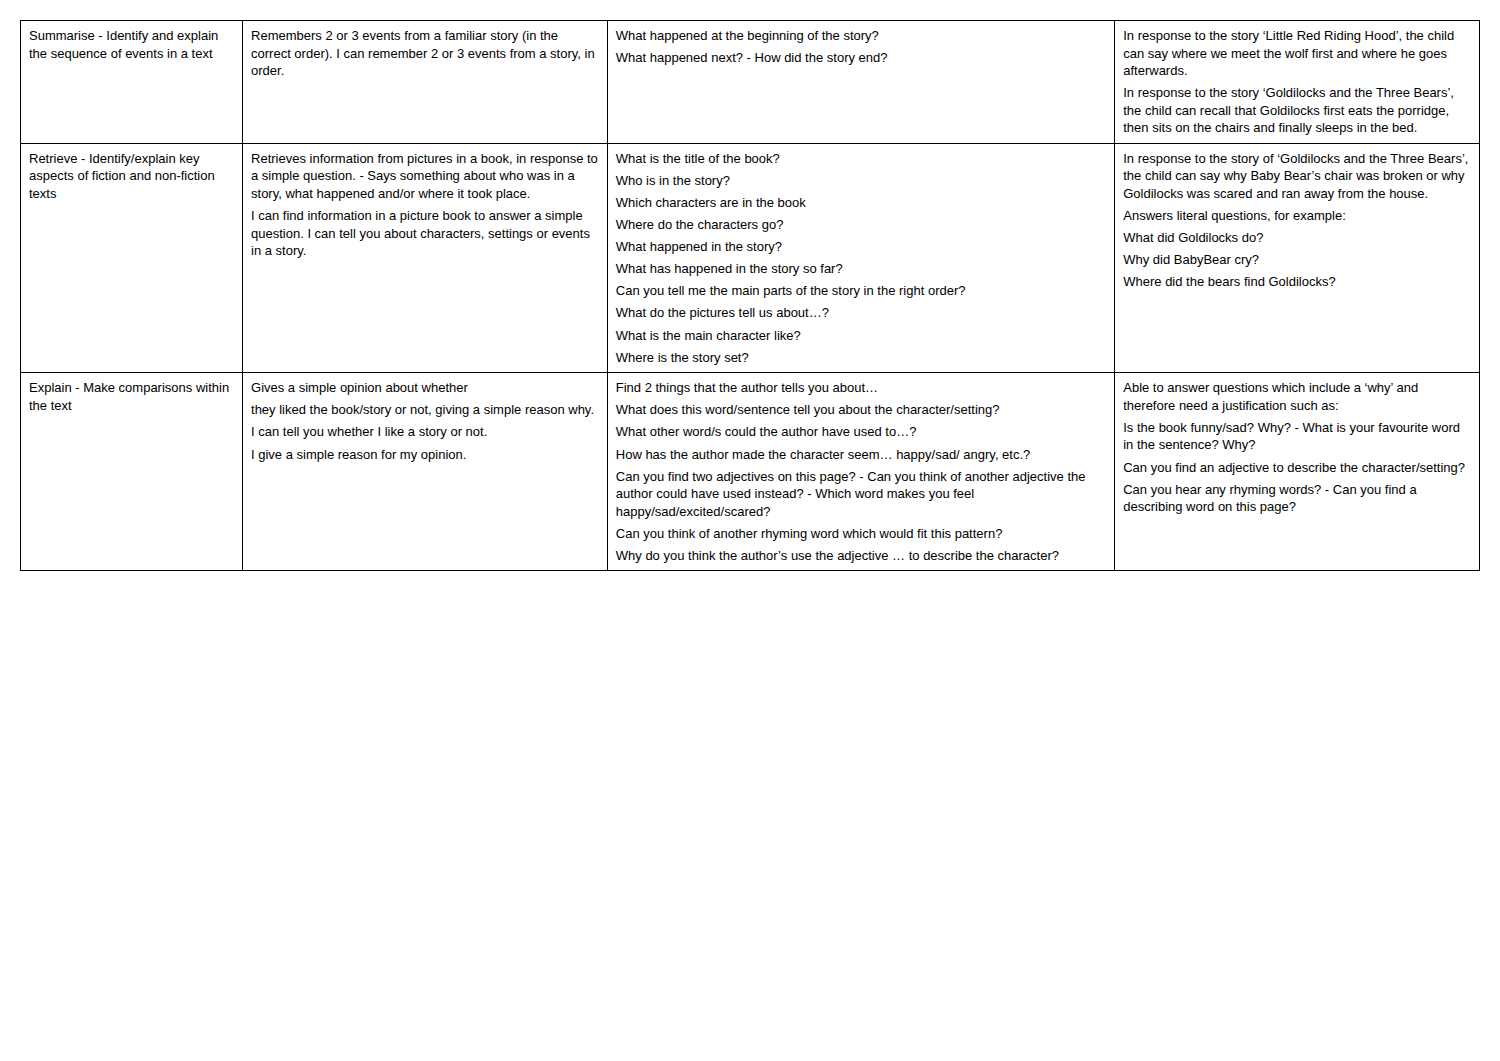| Summarise - Identify and explain the sequence of events in a text | Remembers 2 or 3 events from a familiar story (in the correct order). I can remember 2 or 3 events from a story, in order. | What happened at the beginning of the story? What happened next? - How did the story end? | In response to the story ‘Little Red Riding Hood’, the child can say where we meet the wolf first and where he goes afterwards. In response to the story ‘Goldilocks and the Three Bears’, the child can recall that Goldilocks first eats the porridge, then sits on the chairs and finally sleeps in the bed. |
| Retrieve - Identify/explain key aspects of fiction and non-fiction texts | Retrieves information from pictures in a book, in response to a simple question. - Says something about who was in a story, what happened and/or where it took place. I can find information in a picture book to answer a simple question. I can tell you about characters, settings or events in a story. | What is the title of the book? Who is in the story? Which characters are in the book Where do the characters go? What happened in the story? What has happened in the story so far? Can you tell me the main parts of the story in the right order? What do the pictures tell us about…? What is the main character like? Where is the story set? | In response to the story of ‘Goldilocks and the Three Bears’, the child can say why Baby Bear’s chair was broken or why Goldilocks was scared and ran away from the house. Answers literal questions, for example: What did Goldilocks do? Why did BabyBear cry? Where did the bears find Goldilocks? |
| Explain - Make comparisons within the text | Gives a simple opinion about whether they liked the book/story or not, giving a simple reason why. I can tell you whether I like a story or not. I give a simple reason for my opinion. | Find 2 things that the author tells you about… What does this word/sentence tell you about the character/setting? What other word/s could the author have used to…? How has the author made the character seem… happy/sad/ angry, etc.? Can you find two adjectives on this page? - Can you think of another adjective the author could have used instead? - Which word makes you feel happy/sad/excited/scared? Can you think of another rhyming word which would fit this pattern? Why do you think the author’s use the adjective … to describe the character? | Able to answer questions which include a ‘why’ and therefore need a justification such as: Is the book funny/sad? Why? - What is your favourite word in the sentence? Why? Can you find an adjective to describe the character/setting? Can you hear any rhyming words? - Can you find a describing word on this page? |